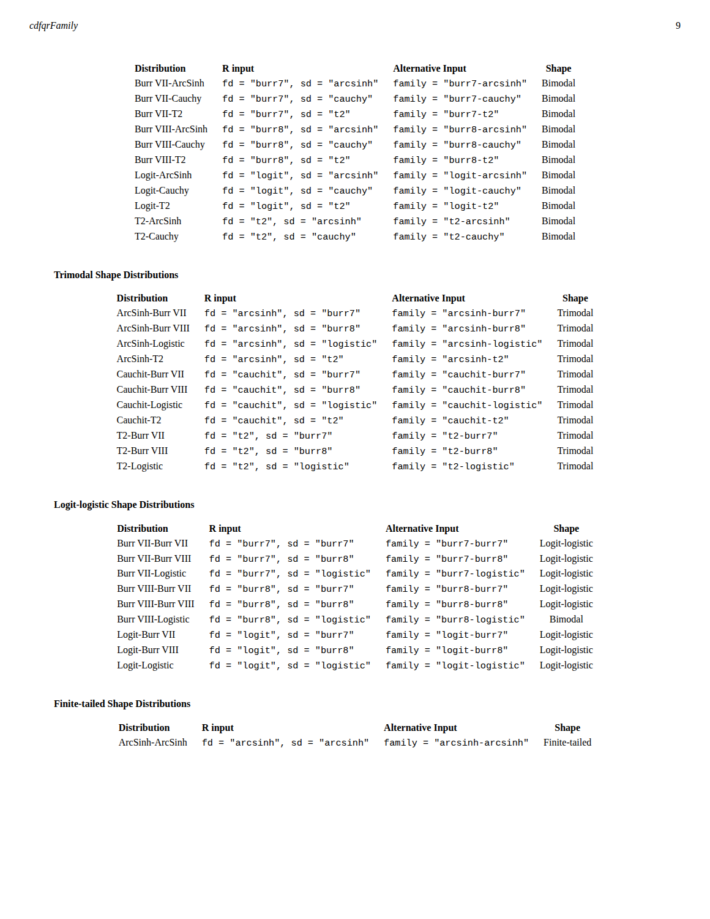cdfqrFamily 9
| Distribution | R input | Alternative Input | Shape |
| --- | --- | --- | --- |
| Burr VII-ArcSinh | fd = "burr7", sd = "arcsinh" | family = "burr7-arcsinh" | Bimodal |
| Burr VII-Cauchy | fd = "burr7", sd = "cauchy" | family = "burr7-cauchy" | Bimodal |
| Burr VII-T2 | fd = "burr7", sd = "t2" | family = "burr7-t2" | Bimodal |
| Burr VIII-ArcSinh | fd = "burr8", sd = "arcsinh" | family = "burr8-arcsinh" | Bimodal |
| Burr VIII-Cauchy | fd = "burr8", sd = "cauchy" | family = "burr8-cauchy" | Bimodal |
| Burr VIII-T2 | fd = "burr8", sd = "t2" | family = "burr8-t2" | Bimodal |
| Logit-ArcSinh | fd = "logit", sd = "arcsinh" | family = "logit-arcsinh" | Bimodal |
| Logit-Cauchy | fd = "logit", sd = "cauchy" | family = "logit-cauchy" | Bimodal |
| Logit-T2 | fd = "logit", sd = "t2" | family = "logit-t2" | Bimodal |
| T2-ArcSinh | fd = "t2", sd = "arcsinh" | family = "t2-arcsinh" | Bimodal |
| T2-Cauchy | fd = "t2", sd = "cauchy" | family = "t2-cauchy" | Bimodal |
Trimodal Shape Distributions
| Distribution | R input | Alternative Input | Shape |
| --- | --- | --- | --- |
| ArcSinh-Burr VII | fd = "arcsinh", sd = "burr7" | family = "arcsinh-burr7" | Trimodal |
| ArcSinh-Burr VIII | fd = "arcsinh", sd = "burr8" | family = "arcsinh-burr8" | Trimodal |
| ArcSinh-Logistic | fd = "arcsinh", sd = "logistic" | family = "arcsinh-logistic" | Trimodal |
| ArcSinh-T2 | fd = "arcsinh", sd = "t2" | family = "arcsinh-t2" | Trimodal |
| Cauchit-Burr VII | fd = "cauchit", sd = "burr7" | family = "cauchit-burr7" | Trimodal |
| Cauchit-Burr VIII | fd = "cauchit", sd = "burr8" | family = "cauchit-burr8" | Trimodal |
| Cauchit-Logistic | fd = "cauchit", sd = "logistic" | family = "cauchit-logistic" | Trimodal |
| Cauchit-T2 | fd = "cauchit", sd = "t2" | family = "cauchit-t2" | Trimodal |
| T2-Burr VII | fd = "t2", sd = "burr7" | family = "t2-burr7" | Trimodal |
| T2-Burr VIII | fd = "t2", sd = "burr8" | family = "t2-burr8" | Trimodal |
| T2-Logistic | fd = "t2", sd = "logistic" | family = "t2-logistic" | Trimodal |
Logit-logistic Shape Distributions
| Distribution | R input | Alternative Input | Shape |
| --- | --- | --- | --- |
| Burr VII-Burr VII | fd = "burr7", sd = "burr7" | family = "burr7-burr7" | Logit-logistic |
| Burr VII-Burr VIII | fd = "burr7", sd = "burr8" | family = "burr7-burr8" | Logit-logistic |
| Burr VII-Logistic | fd = "burr7", sd = "logistic" | family = "burr7-logistic" | Logit-logistic |
| Burr VIII-Burr VII | fd = "burr8", sd = "burr7" | family = "burr8-burr7" | Logit-logistic |
| Burr VIII-Burr VIII | fd = "burr8", sd = "burr8" | family = "burr8-burr8" | Logit-logistic |
| Burr VIII-Logistic | fd = "burr8", sd = "logistic" | family = "burr8-logistic" | Bimodal |
| Logit-Burr VII | fd = "logit", sd = "burr7" | family = "logit-burr7" | Logit-logistic |
| Logit-Burr VIII | fd = "logit", sd = "burr8" | family = "logit-burr8" | Logit-logistic |
| Logit-Logistic | fd = "logit", sd = "logistic" | family = "logit-logistic" | Logit-logistic |
Finite-tailed Shape Distributions
| Distribution | R input | Alternative Input | Shape |
| --- | --- | --- | --- |
| ArcSinh-ArcSinh | fd = "arcsinh", sd = "arcsinh" | family = "arcsinh-arcsinh" | Finite-tailed |